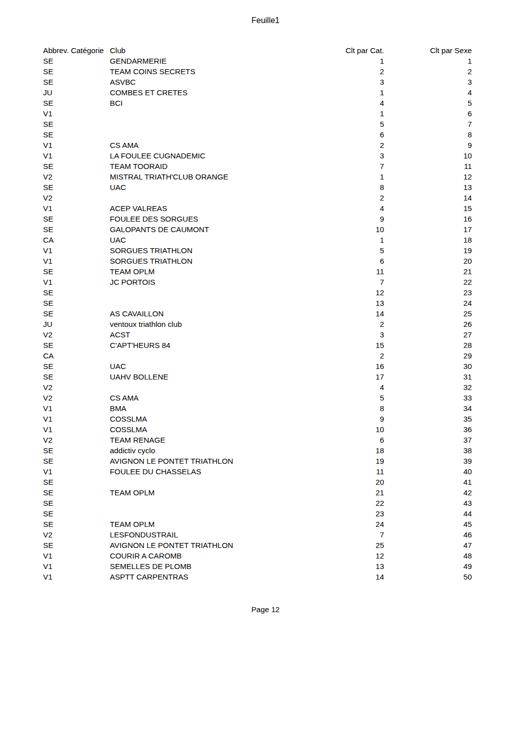Feuille1
| Abbrev. Catégorie | Club | Clt par Cat. | Clt par Sexe |
| --- | --- | --- | --- |
| SE | GENDARMERIE | 1 | 1 |
| SE | TEAM COINS SECRETS | 2 | 2 |
| SE | ASVBC | 3 | 3 |
| JU | COMBES ET CRETES | 1 | 4 |
| SE | BCI | 4 | 5 |
| V1 | | 1 | 6 |
| SE | | 5 | 7 |
| SE | | 6 | 8 |
| V1 | CS AMA | 2 | 9 |
| V1 | LA FOULEE CUGNADEMIC | 3 | 10 |
| SE | TEAM TOORAID | 7 | 11 |
| V2 | MISTRAL TRIATH'CLUB ORANGE | 1 | 12 |
| SE | UAC | 8 | 13 |
| V2 | | 2 | 14 |
| V1 | ACEP VALREAS | 4 | 15 |
| SE | FOULEE DES SORGUES | 9 | 16 |
| SE | GALOPANTS DE CAUMONT | 10 | 17 |
| CA | UAC | 1 | 18 |
| V1 | SORGUES TRIATHLON | 5 | 19 |
| V1 | SORGUES TRIATHLON | 6 | 20 |
| SE | TEAM OPLM | 11 | 21 |
| V1 | JC PORTOIS | 7 | 22 |
| SE | | 12 | 23 |
| SE | | 13 | 24 |
| SE | AS CAVAILLON | 14 | 25 |
| JU | ventoux triathlon club | 2 | 26 |
| V2 | ACST | 3 | 27 |
| SE | C'APT'HEURS 84 | 15 | 28 |
| CA | | 2 | 29 |
| SE | UAC | 16 | 30 |
| SE | UAHV BOLLENE | 17 | 31 |
| V2 | | 4 | 32 |
| V2 | CS AMA | 5 | 33 |
| V1 | BMA | 8 | 34 |
| V1 | COSSLMA | 9 | 35 |
| V1 | COSSLMA | 10 | 36 |
| V2 | TEAM RENAGE | 6 | 37 |
| SE | addictiv cyclo | 18 | 38 |
| SE | AVIGNON LE PONTET TRIATHLON | 19 | 39 |
| V1 | FOULEE DU CHASSELAS | 11 | 40 |
| SE | | 20 | 41 |
| SE | TEAM OPLM | 21 | 42 |
| SE | | 22 | 43 |
| SE | | 23 | 44 |
| SE | TEAM OPLM | 24 | 45 |
| V2 | LESFONDUSTRAIL | 7 | 46 |
| SE | AVIGNON LE PONTET TRIATHLON | 25 | 47 |
| V1 | COURIR A CAROMB | 12 | 48 |
| V1 | SEMELLES DE PLOMB | 13 | 49 |
| V1 | ASPTT CARPENTRAS | 14 | 50 |
Page 12